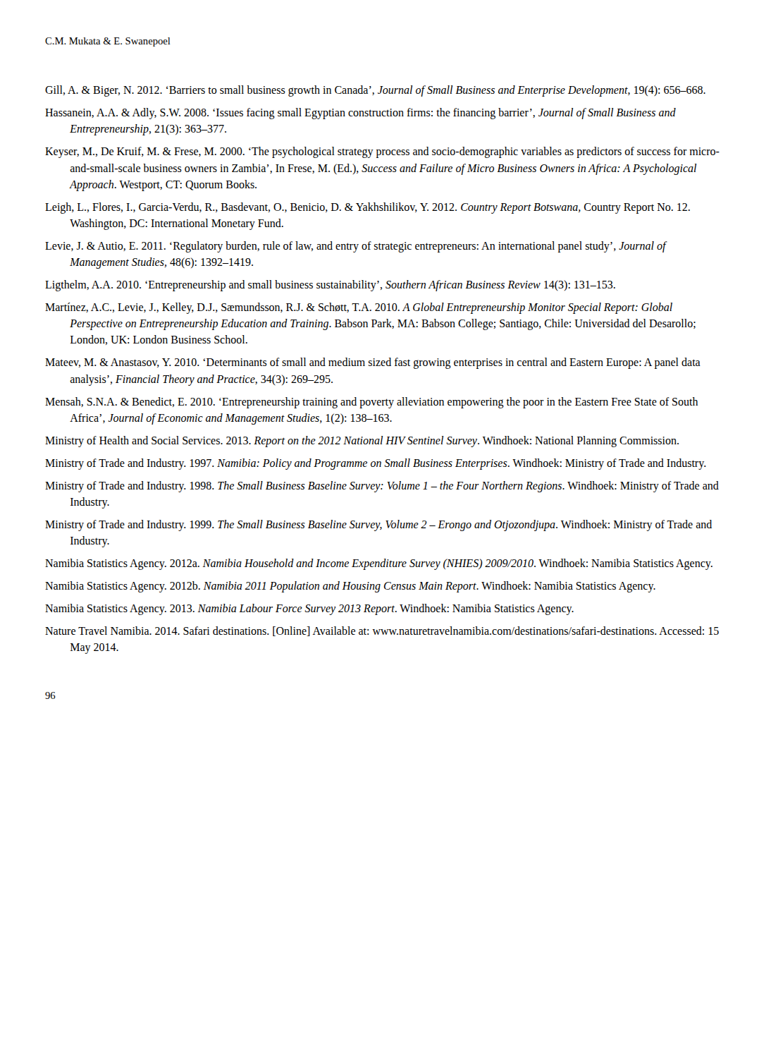C.M. Mukata & E. Swanepoel
Gill, A. & Biger, N. 2012. ‘Barriers to small business growth in Canada’, Journal of Small Business and Enterprise Development, 19(4): 656–668.
Hassanein, A.A. & Adly, S.W. 2008. ‘Issues facing small Egyptian construction firms: the financing barrier’, Journal of Small Business and Entrepreneurship, 21(3): 363–377.
Keyser, M., De Kruif, M. & Frese, M. 2000. ‘The psychological strategy process and socio-demographic variables as predictors of success for micro-and-small-scale business owners in Zambia’, In Frese, M. (Ed.), Success and Failure of Micro Business Owners in Africa: A Psychological Approach. Westport, CT: Quorum Books.
Leigh, L., Flores, I., Garcia-Verdu, R., Basdevant, O., Benicio, D. & Yakhshilikov, Y. 2012. Country Report Botswana, Country Report No. 12. Washington, DC: International Monetary Fund.
Levie, J. & Autio, E. 2011. ‘Regulatory burden, rule of law, and entry of strategic entrepreneurs: An international panel study’, Journal of Management Studies, 48(6): 1392–1419.
Ligthelm, A.A. 2010. ‘Entrepreneurship and small business sustainability’, Southern African Business Review 14(3): 131–153.
Martínez, A.C., Levie, J., Kelley, D.J., Sæmundsson, R.J. & Schøtt, T.A. 2010. A Global Entrepreneurship Monitor Special Report: Global Perspective on Entrepreneurship Education and Training. Babson Park, MA: Babson College; Santiago, Chile: Universidad del Desarollo; London, UK: London Business School.
Mateev, M. & Anastasov, Y. 2010. ‘Determinants of small and medium sized fast growing enterprises in central and Eastern Europe: A panel data analysis’, Financial Theory and Practice, 34(3): 269–295.
Mensah, S.N.A. & Benedict, E. 2010. ‘Entrepreneurship training and poverty alleviation empowering the poor in the Eastern Free State of South Africa’, Journal of Economic and Management Studies, 1(2): 138–163.
Ministry of Health and Social Services. 2013. Report on the 2012 National HIV Sentinel Survey. Windhoek: National Planning Commission.
Ministry of Trade and Industry. 1997. Namibia: Policy and Programme on Small Business Enterprises. Windhoek: Ministry of Trade and Industry.
Ministry of Trade and Industry. 1998. The Small Business Baseline Survey: Volume 1 – the Four Northern Regions. Windhoek: Ministry of Trade and Industry.
Ministry of Trade and Industry. 1999. The Small Business Baseline Survey, Volume 2 – Erongo and Otjozondjupa. Windhoek: Ministry of Trade and Industry.
Namibia Statistics Agency. 2012a. Namibia Household and Income Expenditure Survey (NHIES) 2009/2010. Windhoek: Namibia Statistics Agency.
Namibia Statistics Agency. 2012b. Namibia 2011 Population and Housing Census Main Report. Windhoek: Namibia Statistics Agency.
Namibia Statistics Agency. 2013. Namibia Labour Force Survey 2013 Report. Windhoek: Namibia Statistics Agency.
Nature Travel Namibia. 2014. Safari destinations. [Online] Available at: www.naturetravelnamibia.com/destinations/safari-destinations. Accessed: 15 May 2014.
96